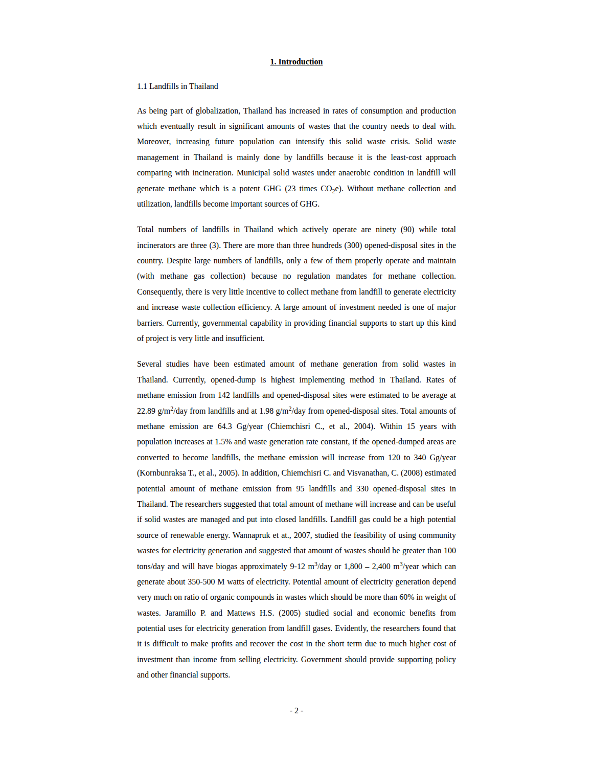1. Introduction
1.1 Landfills in Thailand
As being part of globalization, Thailand has increased in rates of consumption and production which eventually result in significant amounts of wastes that the country needs to deal with. Moreover, increasing future population can intensify this solid waste crisis. Solid waste management in Thailand is mainly done by landfills because it is the least-cost approach comparing with incineration. Municipal solid wastes under anaerobic condition in landfill will generate methane which is a potent GHG (23 times CO2e). Without methane collection and utilization, landfills become important sources of GHG.
Total numbers of landfills in Thailand which actively operate are ninety (90) while total incinerators are three (3). There are more than three hundreds (300) opened-disposal sites in the country. Despite large numbers of landfills, only a few of them properly operate and maintain (with methane gas collection) because no regulation mandates for methane collection. Consequently, there is very little incentive to collect methane from landfill to generate electricity and increase waste collection efficiency. A large amount of investment needed is one of major barriers. Currently, governmental capability in providing financial supports to start up this kind of project is very little and insufficient.
Several studies have been estimated amount of methane generation from solid wastes in Thailand. Currently, opened-dump is highest implementing method in Thailand. Rates of methane emission from 142 landfills and opened-disposal sites were estimated to be average at 22.89 g/m2/day from landfills and at 1.98 g/m2/day from opened-disposal sites. Total amounts of methane emission are 64.3 Gg/year (Chiemchisri C., et al., 2004). Within 15 years with population increases at 1.5% and waste generation rate constant, if the opened-dumped areas are converted to become landfills, the methane emission will increase from 120 to 340 Gg/year (Kornbunraksa T., et al., 2005). In addition, Chiemchisri C. and Visvanathan, C. (2008) estimated potential amount of methane emission from 95 landfills and 330 opened-disposal sites in Thailand. The researchers suggested that total amount of methane will increase and can be useful if solid wastes are managed and put into closed landfills. Landfill gas could be a high potential source of renewable energy. Wannapruk et at., 2007, studied the feasibility of using community wastes for electricity generation and suggested that amount of wastes should be greater than 100 tons/day and will have biogas approximately 9-12 m3/day or 1,800 – 2,400 m3/year which can generate about 350-500 M watts of electricity. Potential amount of electricity generation depend very much on ratio of organic compounds in wastes which should be more than 60% in weight of wastes. Jaramillo P. and Mattews H.S. (2005) studied social and economic benefits from potential uses for electricity generation from landfill gases. Evidently, the researchers found that it is difficult to make profits and recover the cost in the short term due to much higher cost of investment than income from selling electricity. Government should provide supporting policy and other financial supports.
- 2 -